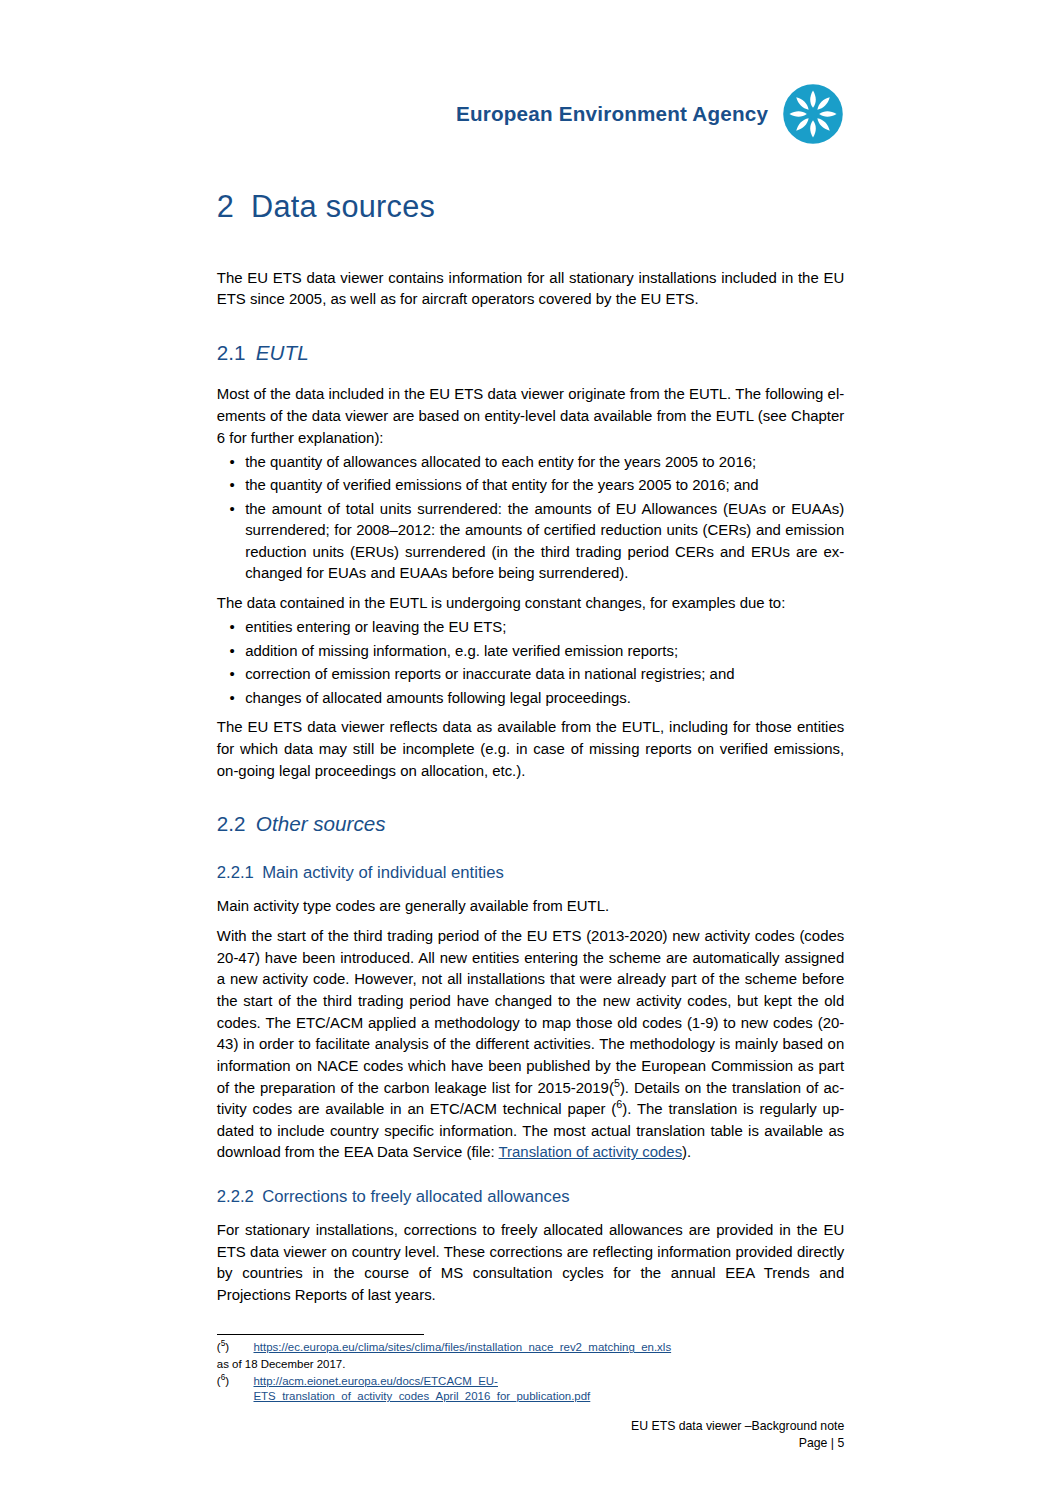European Environment Agency
2 Data sources
The EU ETS data viewer contains information for all stationary installations included in the EU ETS since 2005, as well as for aircraft operators covered by the EU ETS.
2.1 EUTL
Most of the data included in the EU ETS data viewer originate from the EUTL. The following elements of the data viewer are based on entity-level data available from the EUTL (see Chapter 6 for further explanation):
the quantity of allowances allocated to each entity for the years 2005 to 2016;
the quantity of verified emissions of that entity for the years 2005 to 2016; and
the amount of total units surrendered: the amounts of EU Allowances (EUAs or EUAAs) surrendered; for 2008–2012: the amounts of certified reduction units (CERs) and emission reduction units (ERUs) surrendered (in the third trading period CERs and ERUs are exchanged for EUAs and EUAAs before being surrendered).
The data contained in the EUTL is undergoing constant changes, for examples due to:
entities entering or leaving the EU ETS;
addition of missing information, e.g. late verified emission reports;
correction of emission reports or inaccurate data in national registries; and
changes of allocated amounts following legal proceedings.
The EU ETS data viewer reflects data as available from the EUTL, including for those entities for which data may still be incomplete (e.g. in case of missing reports on verified emissions, on-going legal proceedings on allocation, etc.).
2.2 Other sources
2.2.1 Main activity of individual entities
Main activity type codes are generally available from EUTL.
With the start of the third trading period of the EU ETS (2013-2020) new activity codes (codes 20-47) have been introduced. All new entities entering the scheme are automatically assigned a new activity code. However, not all installations that were already part of the scheme before the start of the third trading period have changed to the new activity codes, but kept the old codes. The ETC/ACM applied a methodology to map those old codes (1-9) to new codes (20-43) in order to facilitate analysis of the different activities. The methodology is mainly based on information on NACE codes which have been published by the European Commission as part of the preparation of the carbon leakage list for 2015-2019(5). Details on the translation of activity codes are available in an ETC/ACM technical paper (6). The translation is regularly updated to include country specific information. The most actual translation table is available as download from the EEA Data Service (file: Translation of activity codes).
2.2.2 Corrections to freely allocated allowances
For stationary installations, corrections to freely allocated allowances are provided in the EU ETS data viewer on country level. These corrections are reflecting information provided directly by countries in the course of MS consultation cycles for the annual EEA Trends and Projections Reports of last years.
(5)
https://ec.europa.eu/clima/sites/clima/files/installation_nace_rev2_matching_en.xls
as of 18 December 2017.
(6)
http://acm.eionet.europa.eu/docs/ETCACM_EU-
ETS_translation_of_activity_codes_April_2016_for_publication.pdf
EU ETS data viewer –Background note
Page | 5